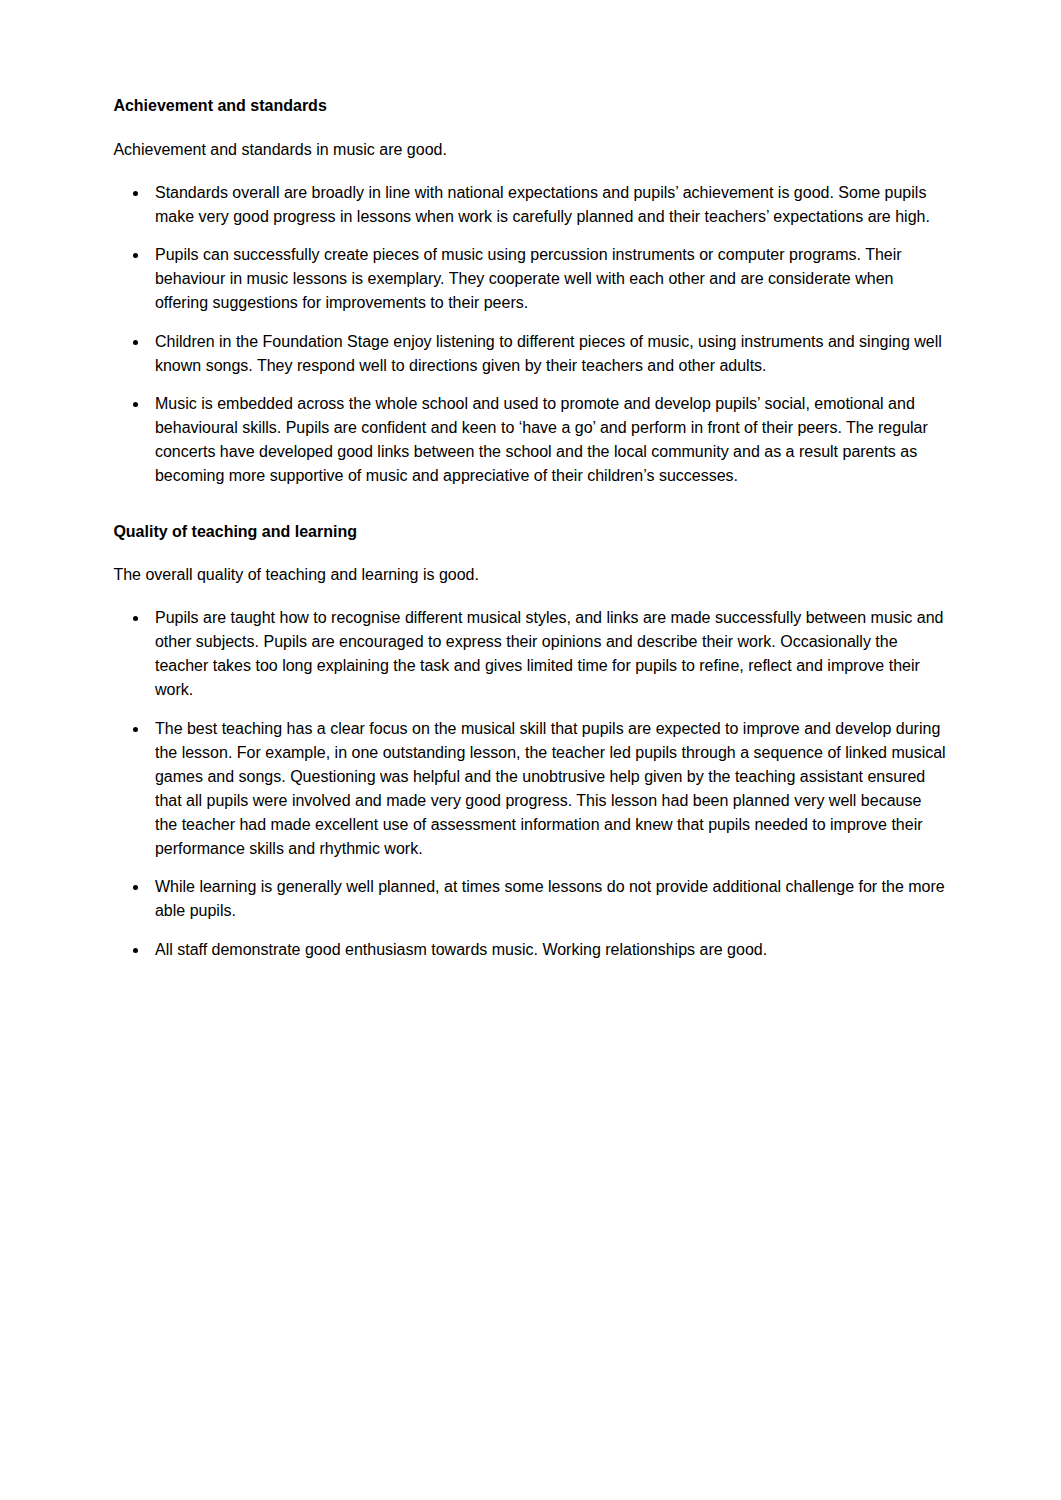Achievement and standards
Achievement and standards in music are good.
Standards overall are broadly in line with national expectations and pupils’ achievement is good. Some pupils make very good progress in lessons when work is carefully planned and their teachers’ expectations are high.
Pupils can successfully create pieces of music using percussion instruments or computer programs. Their behaviour in music lessons is exemplary. They cooperate well with each other and are considerate when offering suggestions for improvements to their peers.
Children in the Foundation Stage enjoy listening to different pieces of music, using instruments and singing well known songs. They respond well to directions given by their teachers and other adults.
Music is embedded across the whole school and used to promote and develop pupils’ social, emotional and behavioural skills. Pupils are confident and keen to ‘have a go’ and perform in front of their peers. The regular concerts have developed good links between the school and the local community and as a result parents as becoming more supportive of music and appreciative of their children’s successes.
Quality of teaching and learning
The overall quality of teaching and learning is good.
Pupils are taught how to recognise different musical styles, and links are made successfully between music and other subjects. Pupils are encouraged to express their opinions and describe their work. Occasionally the teacher takes too long explaining the task and gives limited time for pupils to refine, reflect and improve their work.
The best teaching has a clear focus on the musical skill that pupils are expected to improve and develop during the lesson. For example, in one outstanding lesson, the teacher led pupils through a sequence of linked musical games and songs. Questioning was helpful and the unobtrusive help given by the teaching assistant ensured that all pupils were involved and made very good progress. This lesson had been planned very well because the teacher had made excellent use of assessment information and knew that pupils needed to improve their performance skills and rhythmic work.
While learning is generally well planned, at times some lessons do not provide additional challenge for the more able pupils.
All staff demonstrate good enthusiasm towards music. Working relationships are good.